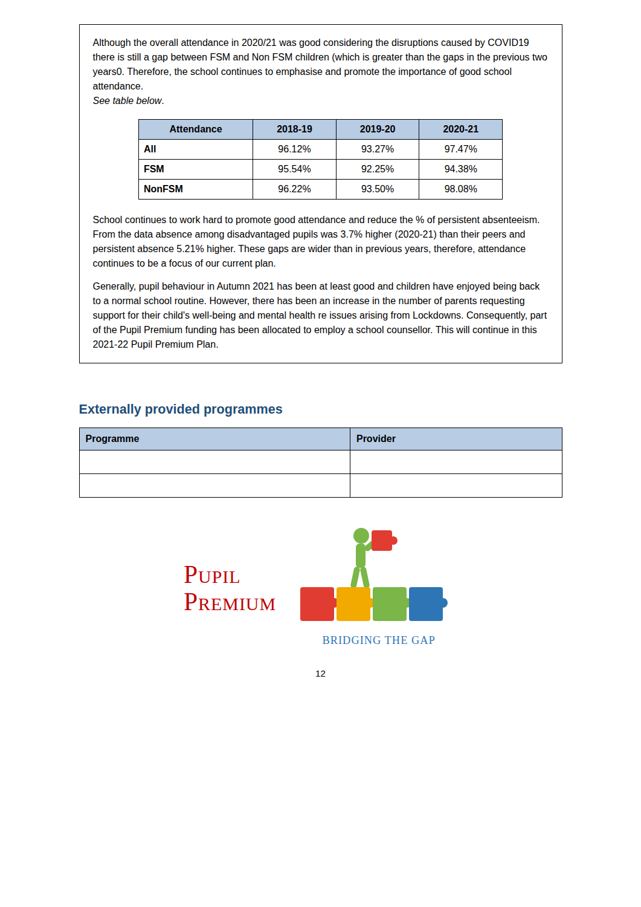Although the overall attendance in 2020/21 was good considering the disruptions caused by COVID19 there is still a gap between FSM and Non FSM children (which is greater than the gaps in the previous two years0. Therefore, the school continues to emphasise and promote the importance of good school attendance.
See table below.
| Attendance | 2018-19 | 2019-20 | 2020-21 |
| --- | --- | --- | --- |
| All | 96.12% | 93.27% | 97.47% |
| FSM | 95.54% | 92.25% | 94.38% |
| NonFSM | 96.22% | 93.50% | 98.08% |
School continues to work hard to promote good attendance and reduce the % of persistent absenteeism. From the data absence among disadvantaged pupils was 3.7% higher (2020-21) than their peers and persistent absence 5.21% higher. These gaps are wider than in previous years, therefore, attendance continues to be a focus of our current plan.
Generally, pupil behaviour in Autumn 2021 has been at least good and children have enjoyed being back to a normal school routine. However, there has been an increase in the number of parents requesting support for their child's well-being and mental health re issues arising from Lockdowns. Consequently, part of the Pupil Premium funding has been allocated to employ a school counsellor. This will continue in this 2021-22 Pupil Premium Plan.
Externally provided programmes
| Programme | Provider |
| --- | --- |
PUPIL
PREMIUM
BRIDGING THE GAP
12